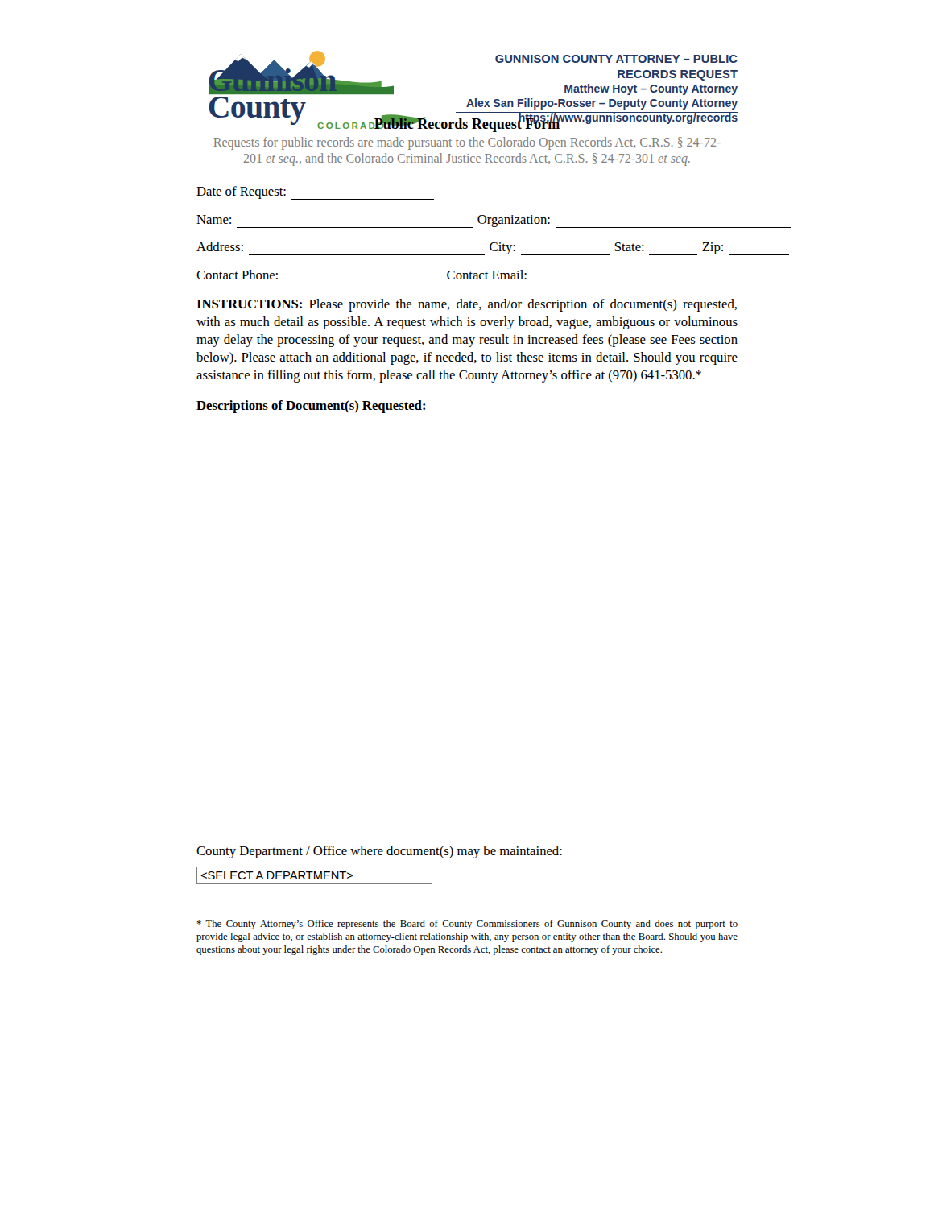Gunnison County COLORADO
GUNNISON COUNTY ATTORNEY – PUBLIC RECORDS REQUEST
Matthew Hoyt – County Attorney
Alex San Filippo-Rosser – Deputy County Attorney
https://www.gunnisoncounty.org/records
Public Records Request Form
Requests for public records are made pursuant to the Colorado Open Records Act, C.R.S. § 24-72-201 et seq., and the Colorado Criminal Justice Records Act, C.R.S. § 24-72-301 et seq.
Date of Request:
Name: Organization:
Address: City: State: Zip:
Contact Phone: Contact Email:
INSTRUCTIONS: Please provide the name, date, and/or description of document(s) requested, with as much detail as possible. A request which is overly broad, vague, ambiguous or voluminous may delay the processing of your request, and may result in increased fees (please see Fees section below). Please attach an additional page, if needed, to list these items in detail. Should you require assistance in filling out this form, please call the County Attorney’s office at (970) 641-5300.*
Descriptions of Document(s) Requested:
County Department / Office where document(s) may be maintained:
<SELECT A DEPARTMENT>
* The County Attorney’s Office represents the Board of County Commissioners of Gunnison County and does not purport to provide legal advice to, or establish an attorney-client relationship with, any person or entity other than the Board. Should you have questions about your legal rights under the Colorado Open Records Act, please contact an attorney of your choice.